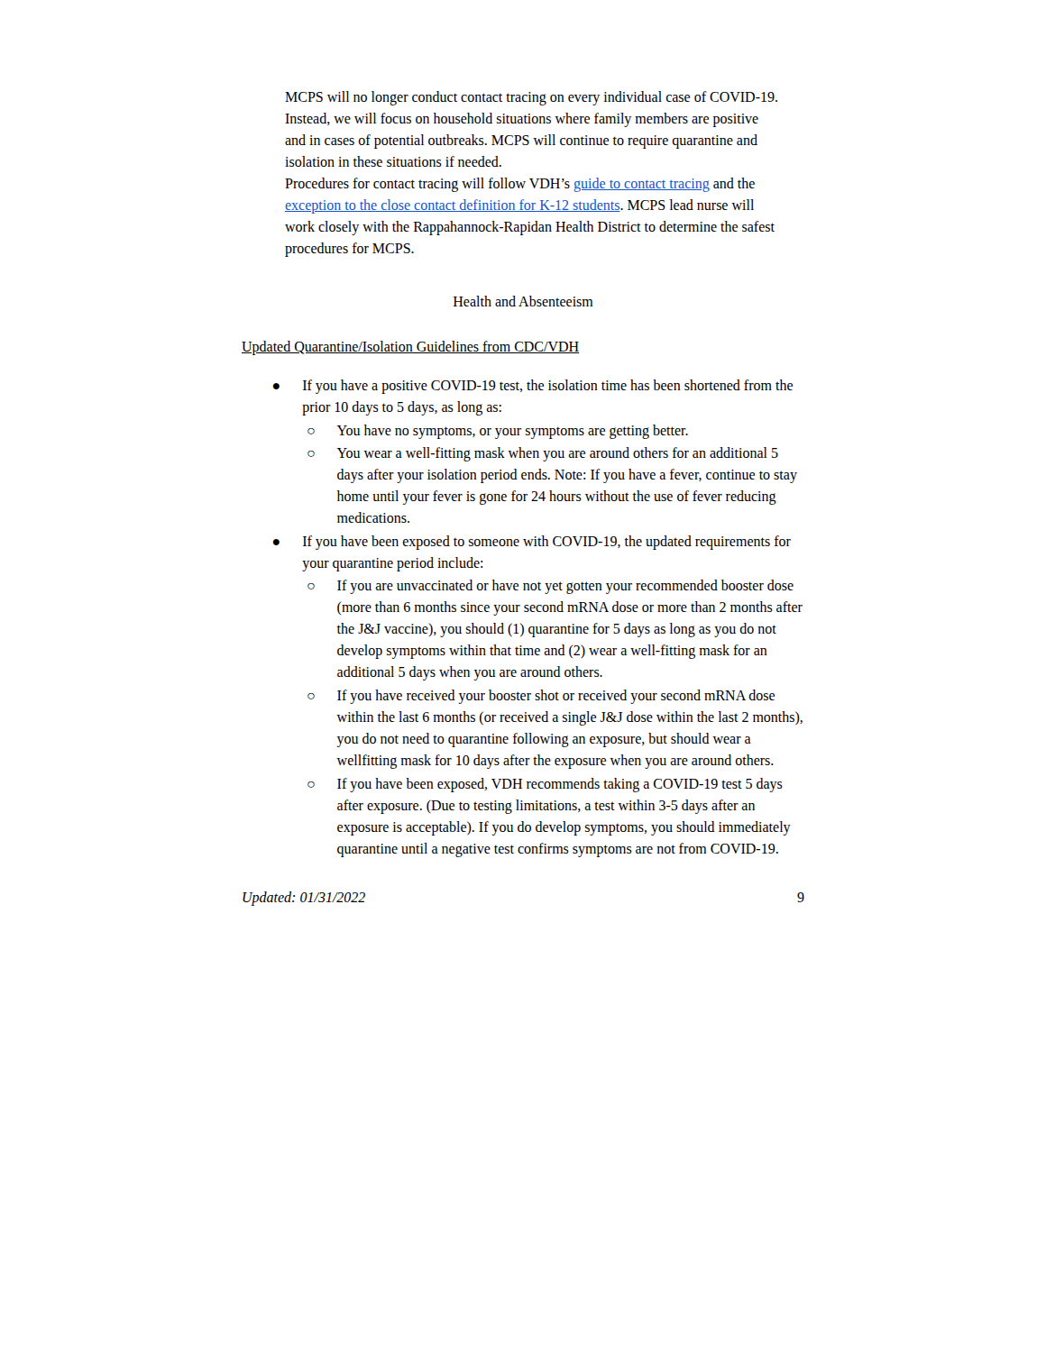MCPS will no longer conduct contact tracing on every individual case of COVID-19. Instead, we will focus on household situations where family members are positive and in cases of potential outbreaks. MCPS will continue to require quarantine and isolation in these situations if needed.
Procedures for contact tracing will follow VDH’s guide to contact tracing and the exception to the close contact definition for K-12 students. MCPS lead nurse will work closely with the Rappahannock-Rapidan Health District to determine the safest procedures for MCPS.
Health and Absenteeism
Updated Quarantine/Isolation Guidelines from CDC/VDH
If you have a positive COVID-19 test, the isolation time has been shortened from the prior 10 days to 5 days, as long as:
You have no symptoms, or your symptoms are getting better.
You wear a well-fitting mask when you are around others for an additional 5 days after your isolation period ends. Note: If you have a fever, continue to stay home until your fever is gone for 24 hours without the use of fever reducing medications.
If you have been exposed to someone with COVID-19, the updated requirements for your quarantine period include:
If you are unvaccinated or have not yet gotten your recommended booster dose (more than 6 months since your second mRNA dose or more than 2 months after the J&J vaccine), you should (1) quarantine for 5 days as long as you do not develop symptoms within that time and (2) wear a well-fitting mask for an additional 5 days when you are around others.
If you have received your booster shot or received your second mRNA dose within the last 6 months (or received a single J&J dose within the last 2 months), you do not need to quarantine following an exposure, but should wear a wellfitting mask for 10 days after the exposure when you are around others.
If you have been exposed, VDH recommends taking a COVID-19 test 5 days after exposure. (Due to testing limitations, a test within 3-5 days after an exposure is acceptable). If you do develop symptoms, you should immediately quarantine until a negative test confirms symptoms are not from COVID-19.
Updated: 01/31/2022 9